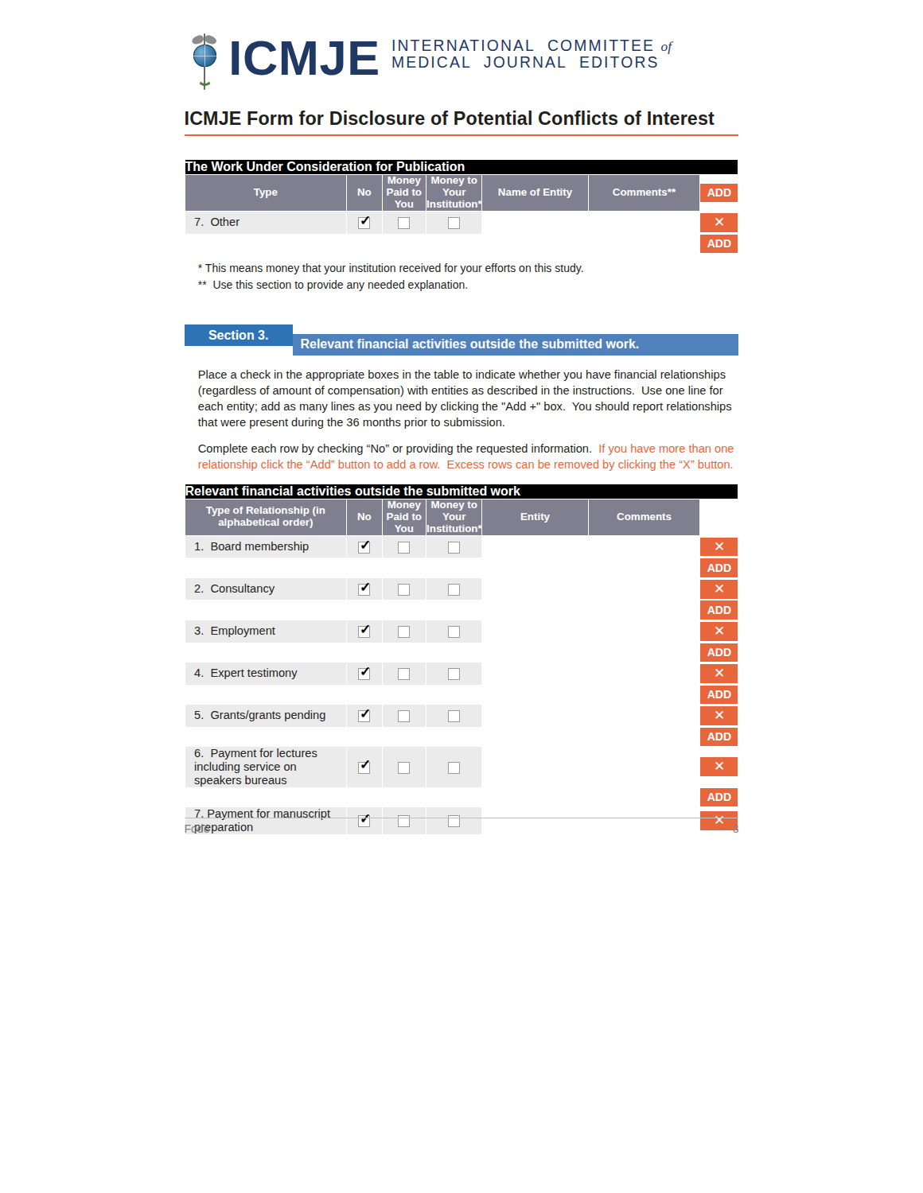ICMJE
INTERNATIONAL COMMITTEE of
MEDICAL JOURNAL EDITORS
ICMJE Form for Disclosure of Potential Conflicts of Interest
| The Work Under Consideration for Publication |
| Type | No | Money Paid to You | Money to Your Institution* | Name of Entity | Comments** | ADD |
| 7. Other | | | | | | ✕ |
| | ADD |
* This means money that your institution received for your efforts on this study.
** Use this section to provide any needed explanation.
Section 3.
Relevant financial activities outside the submitted work.
Place a check in the appropriate boxes in the table to indicate whether you have financial relationships (regardless of amount of compensation) with entities as described in the instructions. Use one line for each entity; add as many lines as you need by clicking the "Add +" box. You should report relationships that were present during the 36 months prior to submission.
Complete each row by checking “No” or providing the requested information. If you have more than one relationship click the “Add” button to add a row. Excess rows can be removed by clicking the “X” button.
| Relevant financial activities outside the submitted work |
| Type of Relationship (in alphabetical order) | No | Money Paid to You | Money to Your Institution* | Entity | Comments | |
| 1. Board membership | | | | | | ✕ |
| | ADD |
| 2. Consultancy | | | | | | ✕ |
| | ADD |
| 3. Employment | | | | | | ✕ |
| | ADD |
| 4. Expert testimony | | | | | | ✕ |
| | ADD |
| 5. Grants/grants pending | | | | | | ✕ |
| | ADD |
| 6. Payment for lectures including service on speakers bureaus | | | | | | ✕ |
| | ADD |
| 7. Payment for manuscript preparation | | | | | | ✕ |
Fode 3